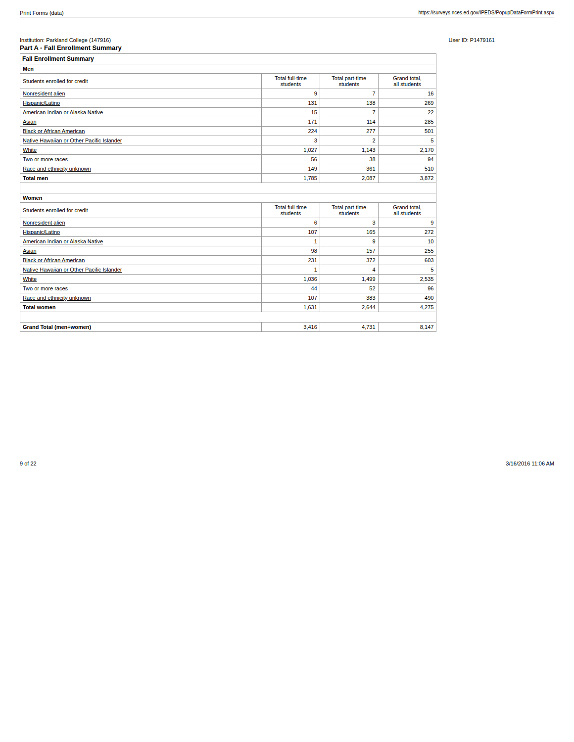Print Forms (data) https://surveys.nces.ed.gov/IPEDS/PopupDataFormPrint.aspx
Institution: Parkland College (147916) User ID: P1479161
Part A - Fall Enrollment Summary
Fall Enrollment Summary
| Men |
| Students enrolled for credit | Total full-time students | Total part-time students | Grand total, all students |
| Nonresident alien | 9 | 7 | 16 |
| Hispanic/Latino | 131 | 138 | 269 |
| American Indian or Alaska Native | 15 | 7 | 22 |
| Asian | 171 | 114 | 285 |
| Black or African American | 224 | 277 | 501 |
| Native Hawaiian or Other Pacific Islander | 3 | 2 | 5 |
| White | 1,027 | 1,143 | 2,170 |
| Two or more races | 56 | 38 | 94 |
| Race and ethnicity unknown | 149 | 361 | 510 |
| Total men | 1,785 | 2,087 | 3,872 |
| Women |
| Students enrolled for credit | Total full-time students | Total part-time students | Grand total, all students |
| Nonresident alien | 6 | 3 | 9 |
| Hispanic/Latino | 107 | 165 | 272 |
| American Indian or Alaska Native | 1 | 9 | 10 |
| Asian | 98 | 157 | 255 |
| Black or African American | 231 | 372 | 603 |
| Native Hawaiian or Other Pacific Islander | 1 | 4 | 5 |
| White | 1,036 | 1,499 | 2,535 |
| Two or more races | 44 | 52 | 96 |
| Race and ethnicity unknown | 107 | 383 | 490 |
| Total women | 1,631 | 2,644 | 4,275 |
| Grand Total (men+women) | 3,416 | 4,731 | 8,147 |
9 of 22 3/16/2016 11:06 AM